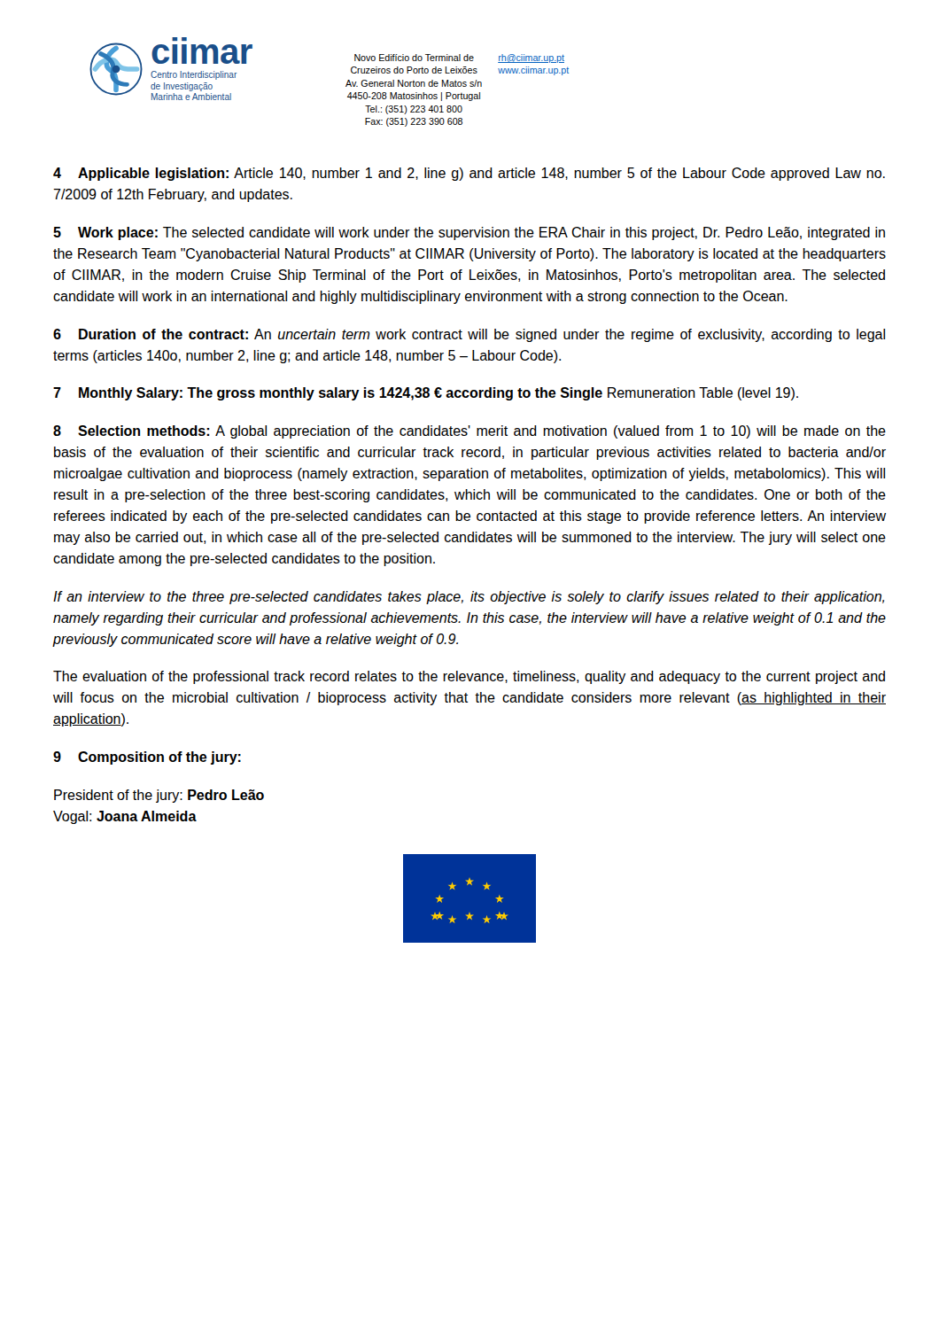ciimar
Centro Interdisciplinar
de Investigação
Marinha e Ambiental
Novo Edifício do Terminal de
Cruzeiros do Porto de Leixões
Av. General Norton de Matos s/n
4450-208 Matosinhos | Portugal
Tel.: (351) 223 401 800
Fax: (351) 223 390 608
rh@ciimar.up.pt
www.ciimar.up.pt
4 Applicable legislation: Article 140, number 1 and 2, line g) and article 148, number 5 of the Labour Code approved Law no. 7/2009 of 12th February, and updates.
5 Work place: The selected candidate will work under the supervision the ERA Chair in this project, Dr. Pedro Leão, integrated in the Research Team "Cyanobacterial Natural Products" at CIIMAR (University of Porto). The laboratory is located at the headquarters of CIIMAR, in the modern Cruise Ship Terminal of the Port of Leixões, in Matosinhos, Porto's metropolitan area. The selected candidate will work in an international and highly multidisciplinary environment with a strong connection to the Ocean.
6 Duration of the contract: An uncertain term work contract will be signed under the regime of exclusivity, according to legal terms (articles 140o, number 2, line g; and article 148, number 5 – Labour Code).
7 Monthly Salary: The gross monthly salary is 1424,38 € according to the Single Remuneration Table (level 19).
8 Selection methods: A global appreciation of the candidates' merit and motivation (valued from 1 to 10) will be made on the basis of the evaluation of their scientific and curricular track record, in particular previous activities related to bacteria and/or microalgae cultivation and bioprocess (namely extraction, separation of metabolites, optimization of yields, metabolomics). This will result in a pre-selection of the three best-scoring candidates, which will be communicated to the candidates. One or both of the referees indicated by each of the pre-selected candidates can be contacted at this stage to provide reference letters. An interview may also be carried out, in which case all of the pre-selected candidates will be summoned to the interview. The jury will select one candidate among the pre-selected candidates to the position.
If an interview to the three pre-selected candidates takes place, its objective is solely to clarify issues related to their application, namely regarding their curricular and professional achievements. In this case, the interview will have a relative weight of 0.1 and the previously communicated score will have a relative weight of 0.9.
The evaluation of the professional track record relates to the relevance, timeliness, quality and adequacy to the current project and will focus on the microbial cultivation / bioprocess activity that the candidate considers more relevant (as highlighted in their application).
9 Composition of the jury:
President of the jury: Pedro Leão
Vogal: Joana Almeida